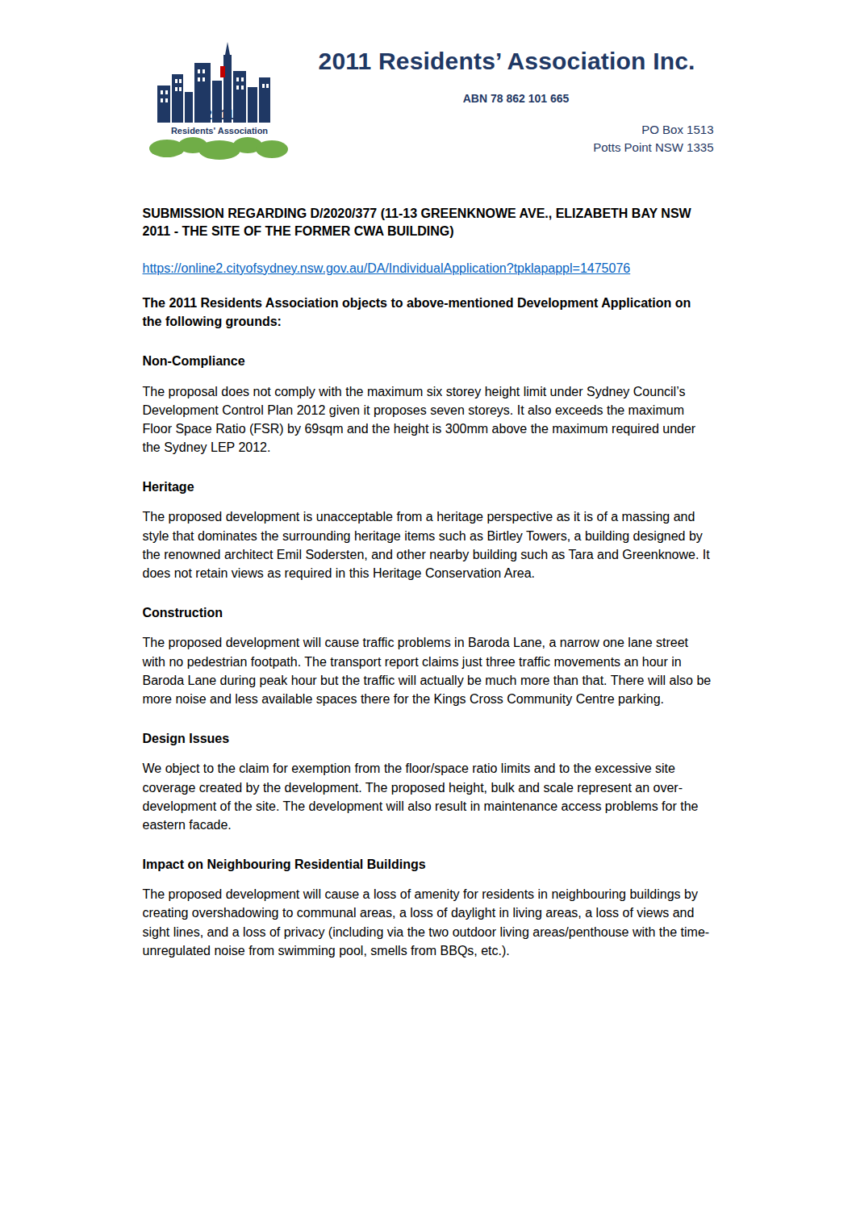2011 Residents' Association
2011 Residents’ Association Inc.
ABN 78 862 101 665
PO Box 1513
Potts Point NSW 1335
SUBMISSION REGARDING D/2020/377 (11-13 GREENKNOWE AVE., ELIZABETH BAY NSW 2011 - THE SITE OF THE FORMER CWA BUILDING)
https://online2.cityofsydney.nsw.gov.au/DA/IndividualApplication?tpklapappl=1475076
The 2011 Residents Association objects to above-mentioned Development Application on the following grounds:
Non-Compliance
The proposal does not comply with the maximum six storey height limit under Sydney Council’s Development Control Plan 2012 given it proposes seven storeys. It also exceeds the maximum Floor Space Ratio (FSR) by 69sqm and the height is 300mm above the maximum required under the Sydney LEP 2012.
Heritage
The proposed development is unacceptable from a heritage perspective as it is of a massing and style that dominates the surrounding heritage items such as Birtley Towers, a building designed by the renowned architect Emil Sodersten, and other nearby building such as Tara and Greenknowe. It does not retain views as required in this Heritage Conservation Area.
Construction
The proposed development will cause traffic problems in Baroda Lane, a narrow one lane street with no pedestrian footpath. The transport report claims just three traffic movements an hour in Baroda Lane during peak hour but the traffic will actually be much more than that. There will also be more noise and less available spaces there for the Kings Cross Community Centre parking.
Design Issues
We object to the claim for exemption from the floor/space ratio limits and to the excessive site coverage created by the development. The proposed height, bulk and scale represent an over-development of the site. The development will also result in maintenance access problems for the eastern facade.
Impact on Neighbouring Residential Buildings
The proposed development will cause a loss of amenity for residents in neighbouring buildings by creating overshadowing to communal areas, a loss of daylight in living areas, a loss of views and sight lines, and a loss of privacy (including via the two outdoor living areas/penthouse with the time-unregulated noise from swimming pool, smells from BBQs, etc.).